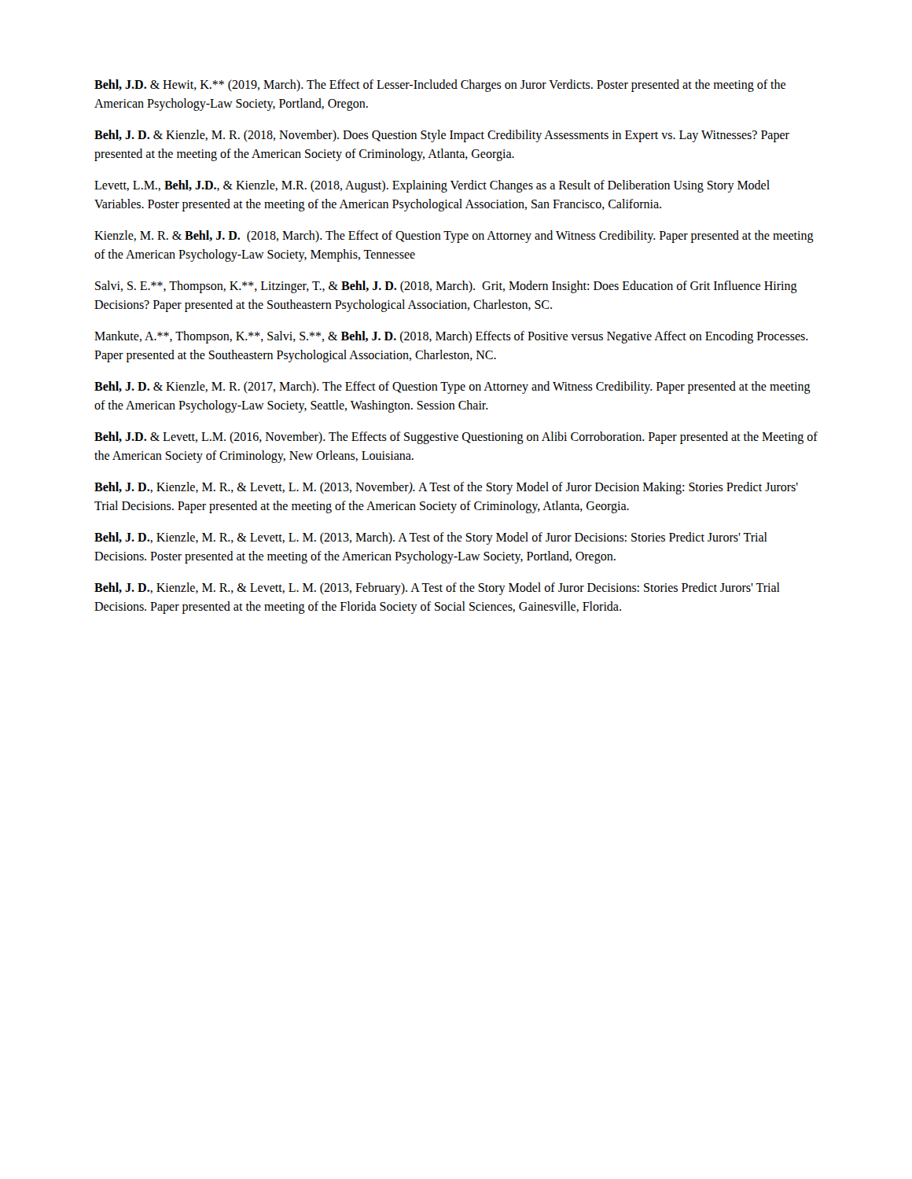Behl, J.D. & Hewit, K.** (2019, March). The Effect of Lesser-Included Charges on Juror Verdicts. Poster presented at the meeting of the American Psychology-Law Society, Portland, Oregon.
Behl, J. D. & Kienzle, M. R. (2018, November). Does Question Style Impact Credibility Assessments in Expert vs. Lay Witnesses? Paper presented at the meeting of the American Society of Criminology, Atlanta, Georgia.
Levett, L.M., Behl, J.D., & Kienzle, M.R. (2018, August). Explaining Verdict Changes as a Result of Deliberation Using Story Model Variables. Poster presented at the meeting of the American Psychological Association, San Francisco, California.
Kienzle, M. R. & Behl, J. D. (2018, March). The Effect of Question Type on Attorney and Witness Credibility. Paper presented at the meeting of the American Psychology-Law Society, Memphis, Tennessee
Salvi, S. E.**, Thompson, K.**, Litzinger, T., & Behl, J. D. (2018, March). Grit, Modern Insight: Does Education of Grit Influence Hiring Decisions? Paper presented at the Southeastern Psychological Association, Charleston, SC.
Mankute, A.**, Thompson, K.**, Salvi, S.**, & Behl, J. D. (2018, March) Effects of Positive versus Negative Affect on Encoding Processes. Paper presented at the Southeastern Psychological Association, Charleston, NC.
Behl, J. D. & Kienzle, M. R. (2017, March). The Effect of Question Type on Attorney and Witness Credibility. Paper presented at the meeting of the American Psychology-Law Society, Seattle, Washington. Session Chair.
Behl, J.D. & Levett, L.M. (2016, November). The Effects of Suggestive Questioning on Alibi Corroboration. Paper presented at the Meeting of the American Society of Criminology, New Orleans, Louisiana.
Behl, J. D., Kienzle, M. R., & Levett, L. M. (2013, November). A Test of the Story Model of Juror Decision Making: Stories Predict Jurors' Trial Decisions. Paper presented at the meeting of the American Society of Criminology, Atlanta, Georgia.
Behl, J. D., Kienzle, M. R., & Levett, L. M. (2013, March). A Test of the Story Model of Juror Decisions: Stories Predict Jurors' Trial Decisions. Poster presented at the meeting of the American Psychology-Law Society, Portland, Oregon.
Behl, J. D., Kienzle, M. R., & Levett, L. M. (2013, February). A Test of the Story Model of Juror Decisions: Stories Predict Jurors' Trial Decisions. Paper presented at the meeting of the Florida Society of Social Sciences, Gainesville, Florida.